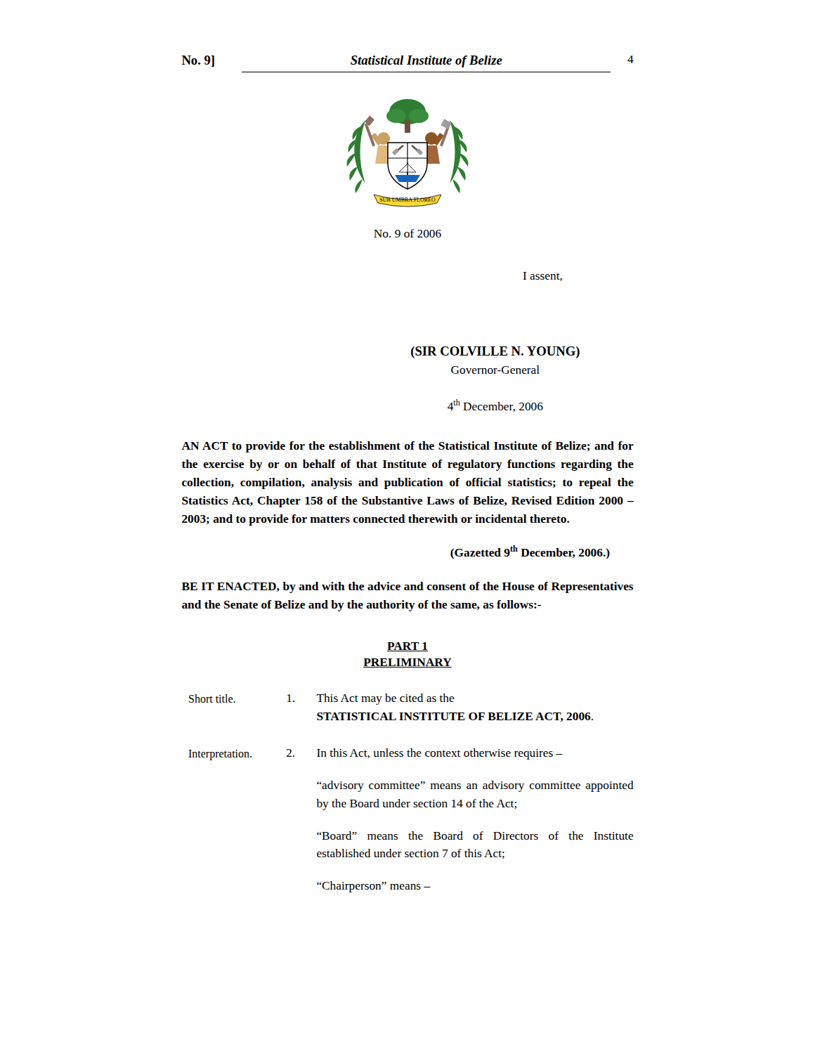No. 9]
Statistical Institute of Belize
4
SUB UMBRA FLOREO
No. 9 of 2006
I assent,
(SIR COLVILLE N. YOUNG)
Governor-General
4th December, 2006
AN ACT to provide for the establishment of the Statistical Institute of Belize; and for the exercise by or on behalf of that Institute of regulatory functions regarding the collection, compilation, analysis and publication of official statistics; to repeal the Statistics Act, Chapter 158 of the Substantive Laws of Belize, Revised Edition 2000 – 2003; and to provide for matters connected therewith or incidental thereto.
(Gazetted 9th December, 2006.)
BE IT ENACTED, by and with the advice and consent of the House of Representatives and the Senate of Belize and by the authority of the same, as follows:-
PART 1 PRELIMINARY
Short title.
1.
This Act may be cited as the
STATISTICAL INSTITUTE OF BELIZE ACT, 2006.
Interpretation.
2.
In this Act, unless the context otherwise requires –
“advisory committee” means an advisory committee appointed by the Board under section 14 of the Act;
“Board” means the Board of Directors of the Institute established under section 7 of this Act;
“Chairperson” means –